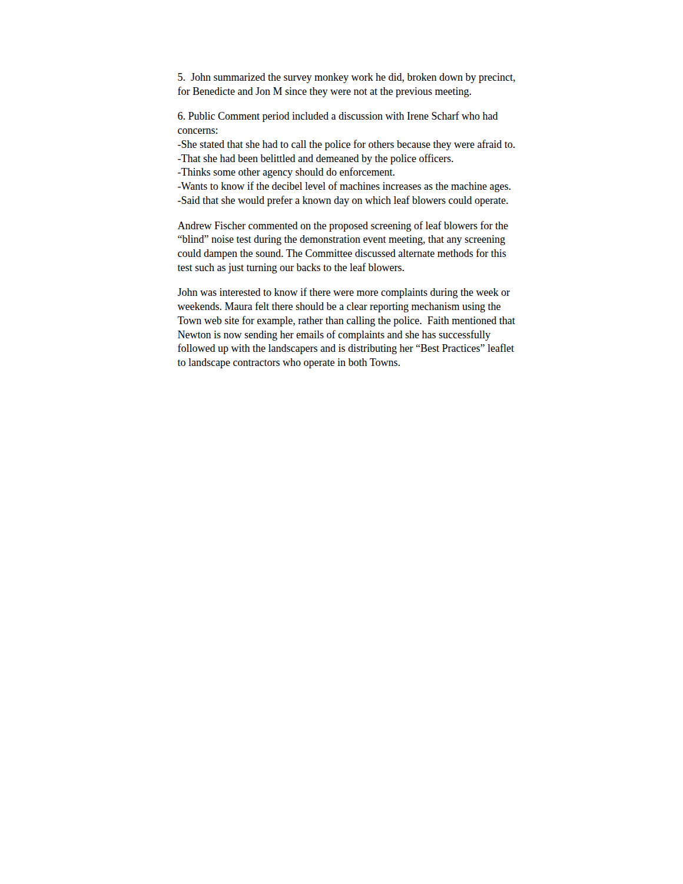5. John summarized the survey monkey work he did, broken down by precinct, for Benedicte and Jon M since they were not at the previous meeting.
6. Public Comment period included a discussion with Irene Scharf who had concerns:
-She stated that she had to call the police for others because they were afraid to.
-That she had been belittled and demeaned by the police officers.
-Thinks some other agency should do enforcement.
-Wants to know if the decibel level of machines increases as the machine ages.
-Said that she would prefer a known day on which leaf blowers could operate.
Andrew Fischer commented on the proposed screening of leaf blowers for the “blind” noise test during the demonstration event meeting, that any screening could dampen the sound. The Committee discussed alternate methods for this test such as just turning our backs to the leaf blowers.
John was interested to know if there were more complaints during the week or weekends. Maura felt there should be a clear reporting mechanism using the Town web site for example, rather than calling the police. Faith mentioned that Newton is now sending her emails of complaints and she has successfully followed up with the landscapers and is distributing her “Best Practices” leaflet to landscape contractors who operate in both Towns.